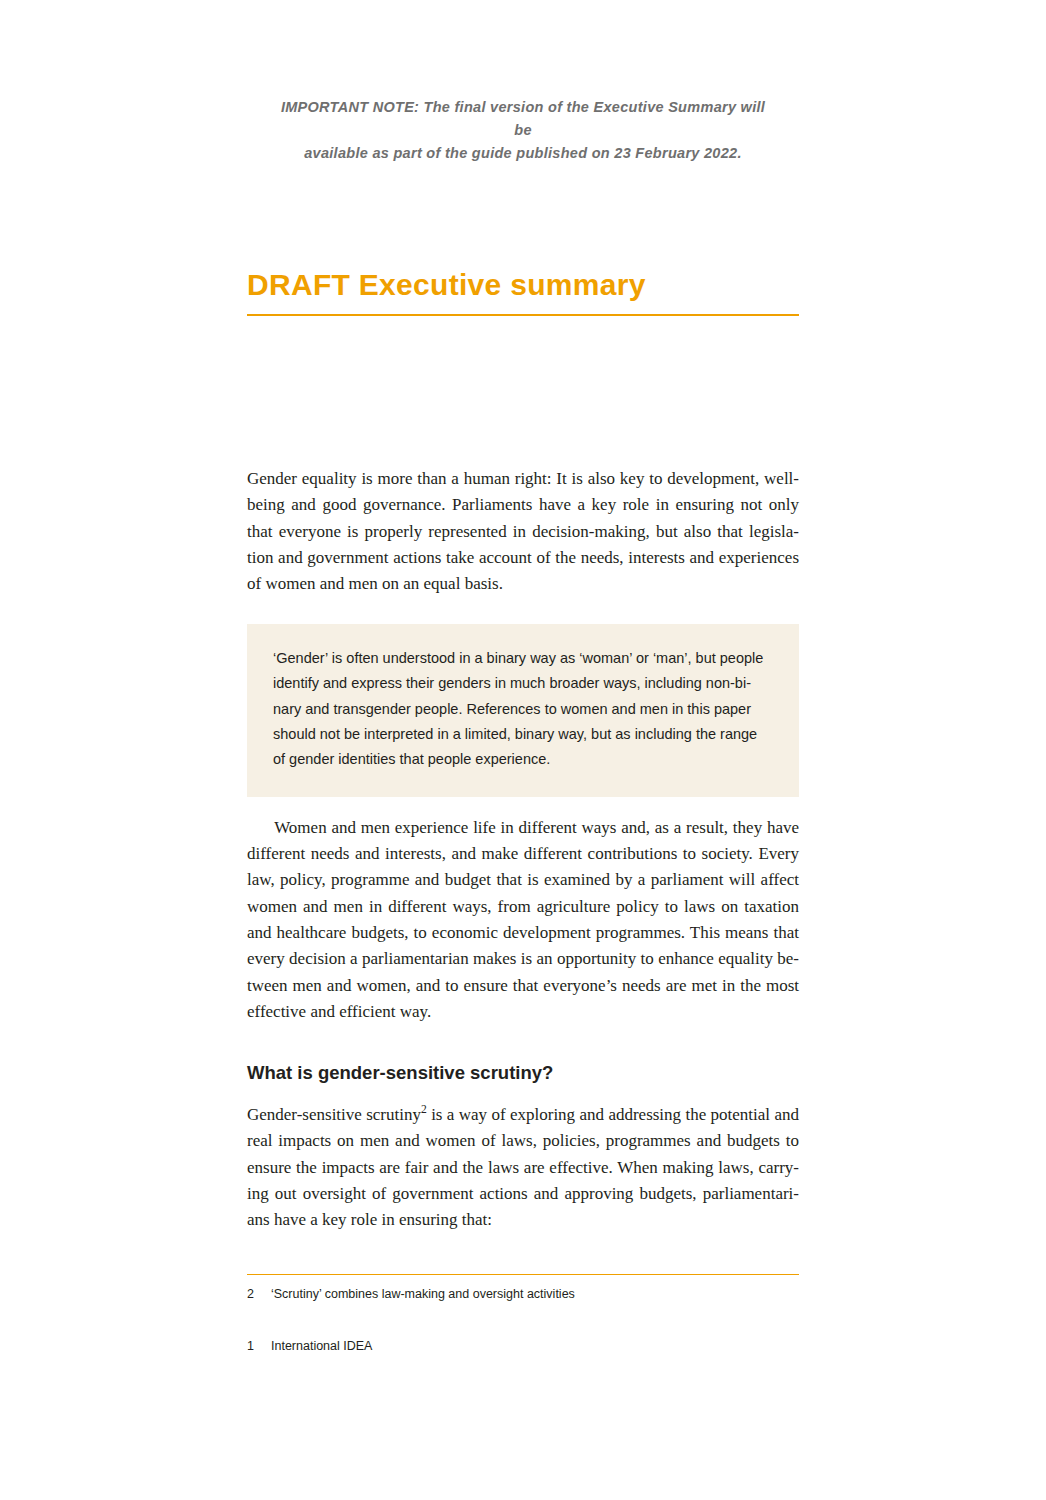IMPORTANT NOTE: The final version of the Executive Summary will be
available as part of the guide published on 23 February 2022.
DRAFT Executive summary
Gender equality is more than a human right: It is also key to development, well-being and good governance. Parliaments have a key role in ensuring not only that everyone is properly represented in decision-making, but also that legislation and government actions take account of the needs, interests and experiences of women and men on an equal basis.
‘Gender’ is often understood in a binary way as ‘woman’ or ‘man’, but people identify and express their genders in much broader ways, including non-binary and transgender people. References to women and men in this paper should not be interpreted in a limited, binary way, but as including the range of gender identities that people experience.
Women and men experience life in different ways and, as a result, they have different needs and interests, and make different contributions to society. Every law, policy, programme and budget that is examined by a parliament will affect women and men in different ways, from agriculture policy to laws on taxation and healthcare budgets, to economic development programmes. This means that every decision a parliamentarian makes is an opportunity to enhance equality between men and women, and to ensure that everyone’s needs are met in the most effective and efficient way.
What is gender-sensitive scrutiny?
Gender-sensitive scrutiny2 is a way of exploring and addressing the potential and real impacts on men and women of laws, policies, programmes and budgets to ensure the impacts are fair and the laws are effective. When making laws, carrying out oversight of government actions and approving budgets, parliamentarians have a key role in ensuring that:
2
‘Scrutiny’ combines law-making and oversight activities
1
International IDEA